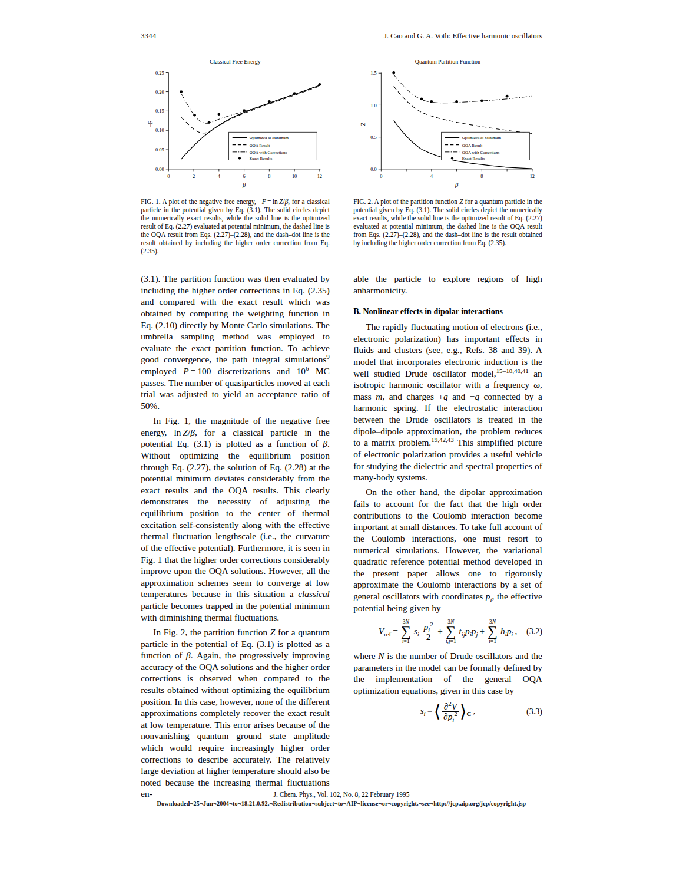3344
J. Cao and G. A. Voth: Effective harmonic oscillators
Classical Free Energy 0.00 0.05 0.10 0.15 0.20 0.25 −F 0 2 4 6 8 10 12 β Optimized at Minimum OQA Result OQA with Corrections Exact Results
FIG. 1. A plot of the negative free energy, −F = ln Z/β, for a classical particle in the potential given by Eq. (3.1). The solid circles depict the numerically exact results, while the solid line is the optimized result of Eq. (2.27) evaluated at potential minimum, the dashed line is the OQA result from Eqs. (2.27)–(2.28), and the dash–dot line is the result obtained by including the higher order correction from Eq. (2.35).
Quantum Partition Function 0.0 0.5 1.0 1.5 Z 0 4 8 12 β Optimized at Minimum OQA Result OQA with Corrections Exact Results
FIG. 2. A plot of the partition function Z for a quantum particle in the potential given by Eq. (3.1). The solid circles depict the numerically exact results, while the solid line is the optimized result of Eq. (2.27) evaluated at potential minimum, the dashed line is the OQA result from Eqs. (2.27)–(2.28), and the dash–dot line is the result obtained by including the higher order correction from Eq. (2.35).
(3.1). The partition function was then evaluated by including the higher order corrections in Eq. (2.35) and compared with the exact result which was obtained by computing the weighting function in Eq. (2.10) directly by Monte Carlo simulations. The umbrella sampling method was employed to evaluate the exact partition function. To achieve good convergence, the path integral simulations9 employed P = 100 discretizations and 106 MC passes. The number of quasiparticles moved at each trial was adjusted to yield an acceptance ratio of 50%.
In Fig. 1, the magnitude of the negative free energy, ln Z/β, for a classical particle in the potential Eq. (3.1) is plotted as a function of β. Without optimizing the equilibrium position through Eq. (2.27), the solution of Eq. (2.28) at the potential minimum deviates considerably from the exact results and the OQA results. This clearly demonstrates the necessity of adjusting the equilibrium position to the center of thermal excitation self-consistently along with the effective thermal fluctuation lengthscale (i.e., the curvature of the effective potential). Furthermore, it is seen in Fig. 1 that the higher order corrections considerably improve upon the OQA solutions. However, all the approximation schemes seem to converge at low temperatures because in this situation a classical particle becomes trapped in the potential minimum with diminishing thermal fluctuations.
In Fig. 2, the partition function Z for a quantum particle in the potential of Eq. (3.1) is plotted as a function of β. Again, the progressively improving accuracy of the OQA solutions and the higher order corrections is observed when compared to the results obtained without optimizing the equilibrium position. In this case, however, none of the different approximations completely recover the exact result at low temperature. This error arises because of the nonvanishing quantum ground state amplitude which would require increasingly higher order corrections to describe accurately. The relatively large deviation at higher temperature should also be noted because the increasing thermal fluctuations en-
able the particle to explore regions of high anharmonicity.
B. Nonlinear effects in dipolar interactions
The rapidly fluctuating motion of electrons (i.e., electronic polarization) has important effects in fluids and clusters (see, e.g., Refs. 38 and 39). A model that incorporates electronic induction is the well studied Drude oscillator model,15–18,40,41 an isotropic harmonic oscillator with a frequency ω, mass m, and charges +q and −q connected by a harmonic spring. If the electrostatic interaction between the Drude oscillators is treated in the dipole–dipole approximation, the problem reduces to a matrix problem.19,42,43 This simplified picture of electronic polarization provides a useful vehicle for studying the dielectric and spectral properties of many-body systems.
On the other hand, the dipolar approximation fails to account for the fact that the high order contributions to the Coulomb interaction become important at small distances. To take full account of the Coulomb interactions, one must resort to numerical simulations. However, the variational quadratic reference potential method developed in the present paper allows one to rigorously approximate the Coulomb interactions by a set of general oscillators with coordinates pi, the effective potential being given by
Vref = 3N∑i=1 si pi22 + 3N∑i,j=1 tijpipj + 3N∑i=1 hipi ,
(3.2)
where N is the number of Drude oscillators and the parameters in the model can be formally defined by the implementation of the general OQA optimization equations, given in this case by
si = ⟨∂2V∂pi2⟩C ,
(3.3)
J. Chem. Phys., Vol. 102, No. 8, 22 February 1995
Downloaded¬25¬Jun¬2004¬to¬18.21.0.92.¬Redistribution¬subject¬to¬AIP¬license¬or¬copyright,¬see¬http://jcp.aip.org/jcp/copyright.jsp